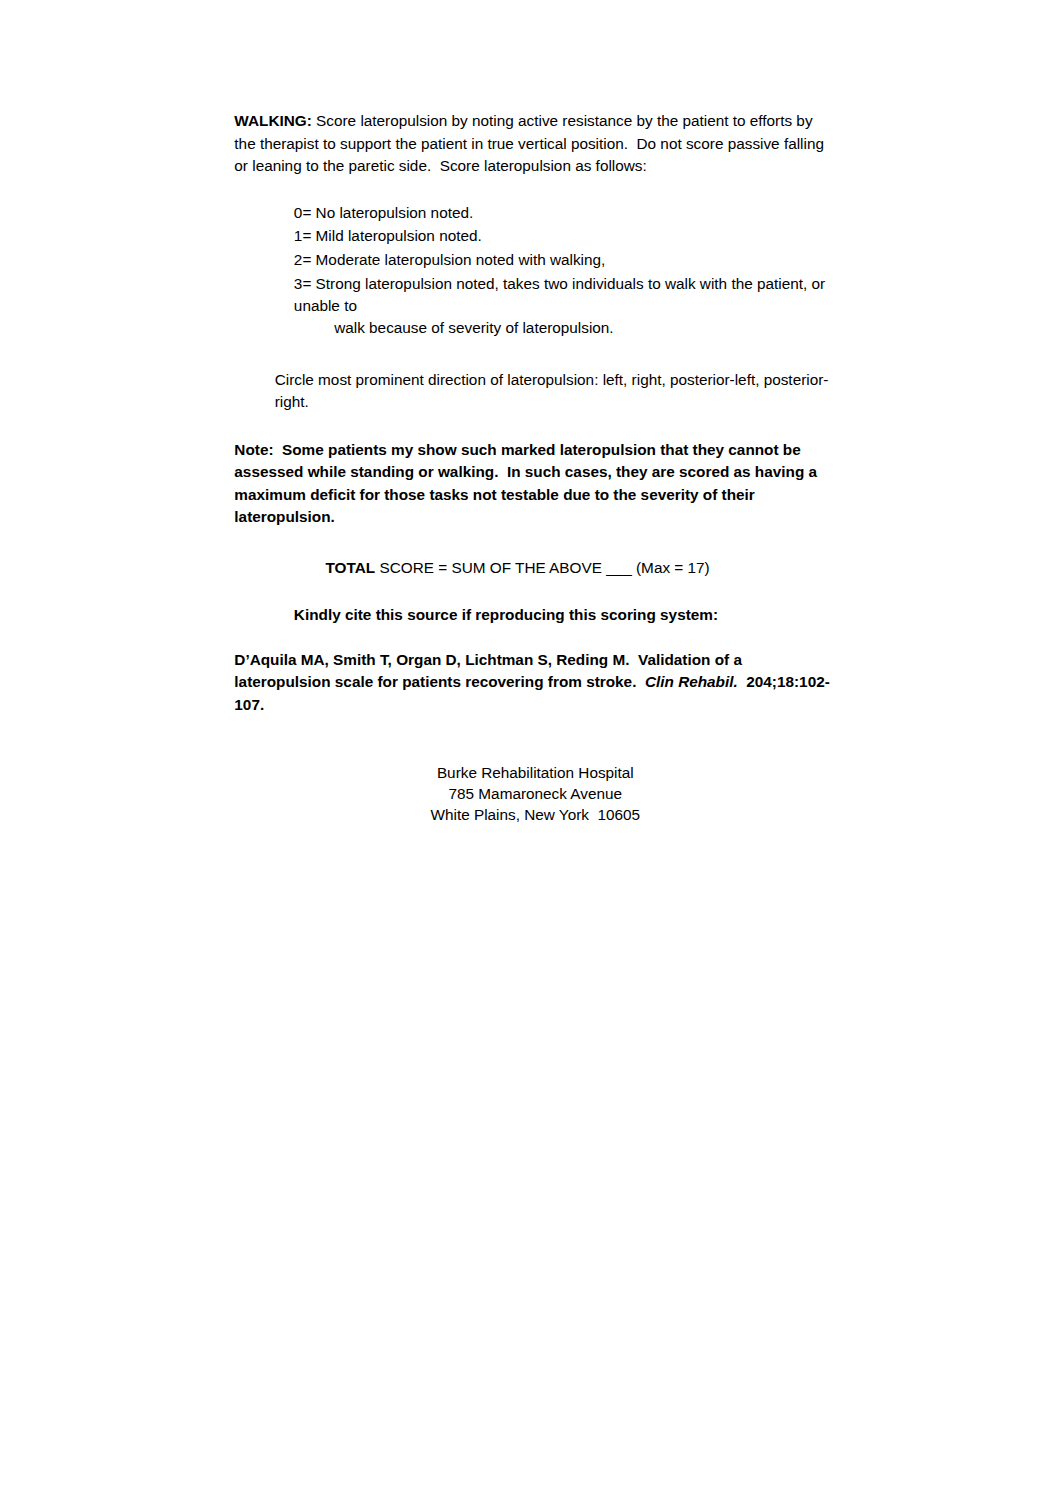WALKING: Score lateropulsion by noting active resistance by the patient to efforts by the therapist to support the patient in true vertical position. Do not score passive falling or leaning to the paretic side. Score lateropulsion as follows:
0= No lateropulsion noted.
1= Mild lateropulsion noted.
2= Moderate lateropulsion noted with walking,
3= Strong lateropulsion noted, takes two individuals to walk with the patient, or unable to walk because of severity of lateropulsion.
Circle most prominent direction of lateropulsion: left, right, posterior-left, posterior-right.
Note: Some patients my show such marked lateropulsion that they cannot be assessed while standing or walking. In such cases, they are scored as having a maximum deficit for those tasks not testable due to the severity of their lateropulsion.
TOTAL SCORE = SUM OF THE ABOVE ___ (Max = 17)
Kindly cite this source if reproducing this scoring system:
D’Aquila MA, Smith T, Organ D, Lichtman S, Reding M. Validation of a lateropulsion scale for patients recovering from stroke. Clin Rehabil. 204;18:102-107.
Burke Rehabilitation Hospital
785 Mamaroneck Avenue
White Plains, New York 10605